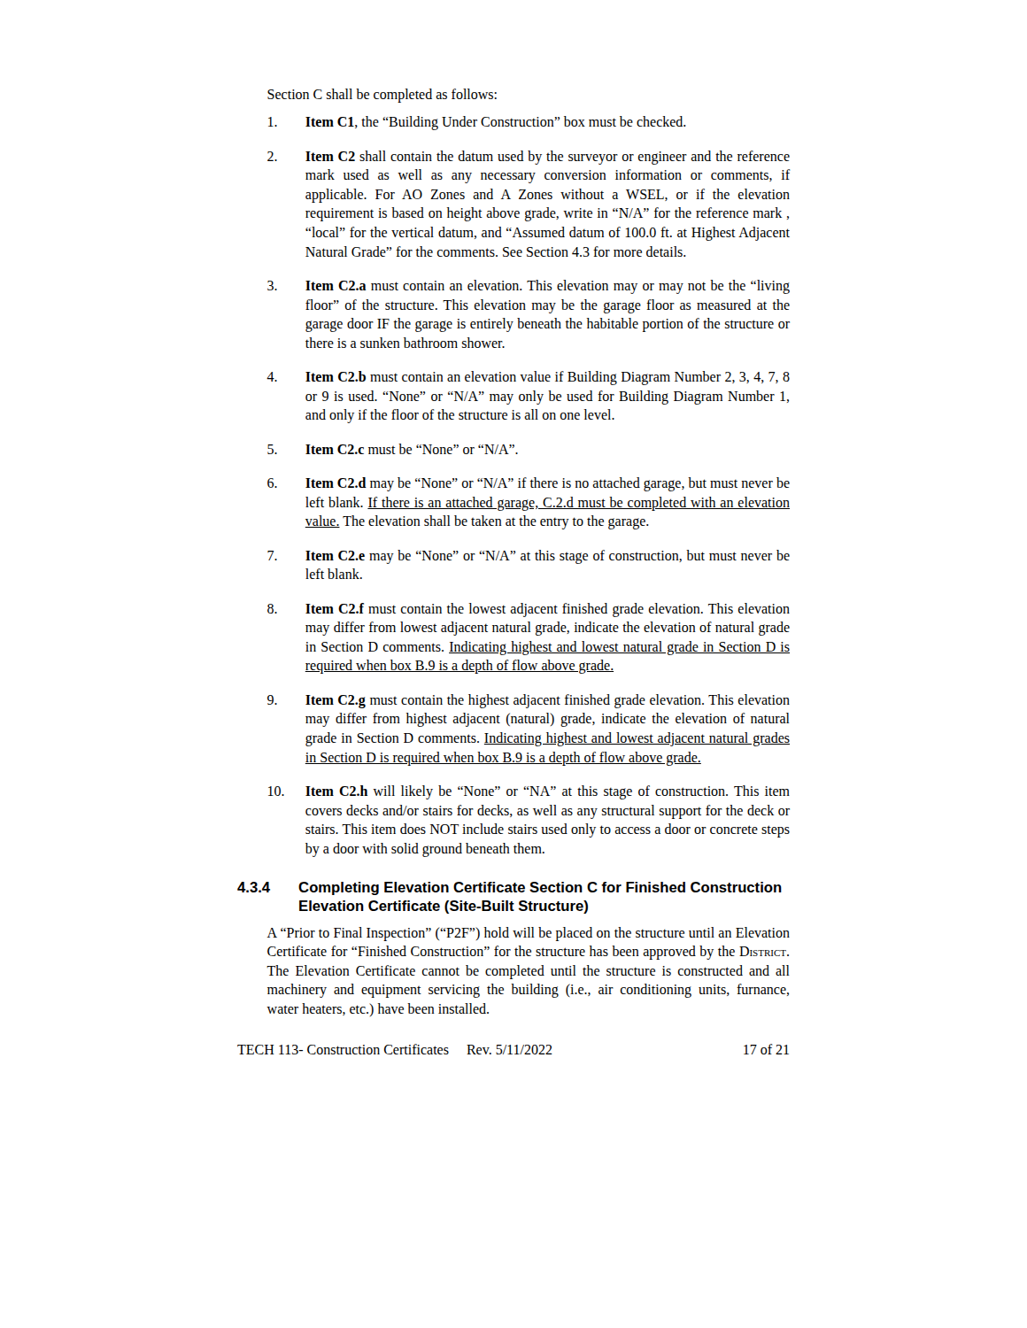Section C shall be completed as follows:
1. Item C1, the “Building Under Construction” box must be checked.
2. Item C2 shall contain the datum used by the surveyor or engineer and the reference mark used as well as any necessary conversion information or comments, if applicable. For AO Zones and A Zones without a WSEL, or if the elevation requirement is based on height above grade, write in “N/A” for the reference mark , “local” for the vertical datum, and “Assumed datum of 100.0 ft. at Highest Adjacent Natural Grade” for the comments. See Section 4.3 for more details.
3. Item C2.a must contain an elevation. This elevation may or may not be the “living floor” of the structure. This elevation may be the garage floor as measured at the garage door IF the garage is entirely beneath the habitable portion of the structure or there is a sunken bathroom shower.
4. Item C2.b must contain an elevation value if Building Diagram Number 2, 3, 4, 7, 8 or 9 is used. “None” or “N/A” may only be used for Building Diagram Number 1, and only if the floor of the structure is all on one level.
5. Item C2.c must be “None” or “N/A”.
6. Item C2.d may be “None” or “N/A” if there is no attached garage, but must never be left blank. If there is an attached garage, C.2.d must be completed with an elevation value. The elevation shall be taken at the entry to the garage.
7. Item C2.e may be “None” or “N/A” at this stage of construction, but must never be left blank.
8. Item C2.f must contain the lowest adjacent finished grade elevation. This elevation may differ from lowest adjacent natural grade, indicate the elevation of natural grade in Section D comments. Indicating highest and lowest natural grade in Section D is required when box B.9 is a depth of flow above grade.
9. Item C2.g must contain the highest adjacent finished grade elevation. This elevation may differ from highest adjacent (natural) grade, indicate the elevation of natural grade in Section D comments. Indicating highest and lowest adjacent natural grades in Section D is required when box B.9 is a depth of flow above grade.
10. Item C2.h will likely be “None” or “NA” at this stage of construction. This item covers decks and/or stairs for decks, as well as any structural support for the deck or stairs. This item does NOT include stairs used only to access a door or concrete steps by a door with solid ground beneath them.
4.3.4 Completing Elevation Certificate Section C for Finished Construction Elevation Certificate (Site-Built Structure)
A “Prior to Final Inspection” (“P2F”) hold will be placed on the structure until an Elevation Certificate for “Finished Construction” for the structure has been approved by the District. The Elevation Certificate cannot be completed until the structure is constructed and all machinery and equipment servicing the building (i.e., air conditioning units, furnance, water heaters, etc.) have been installed.
TECH 113- Construction Certificates Rev. 5/11/2022 17 of 21